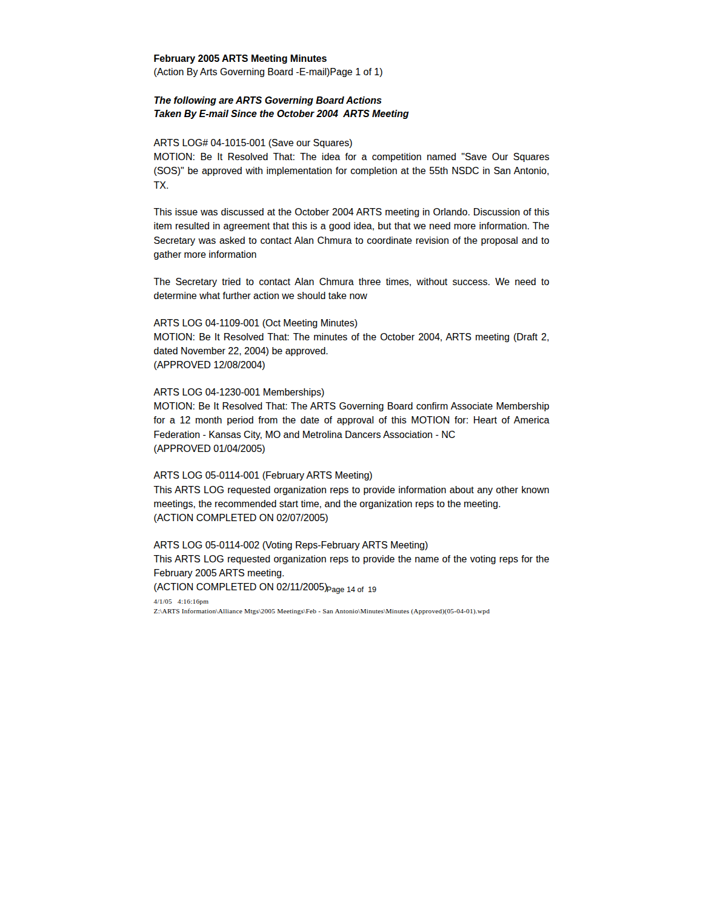February 2005 ARTS Meeting Minutes
(Action By Arts Governing Board -E-mail)Page 1 of 1)
The following are ARTS Governing Board Actions
Taken By E-mail Since the October 2004 ARTS Meeting
ARTS LOG# 04-1015-001 (Save our Squares)
MOTION: Be It Resolved That: The idea for a competition named "Save Our Squares (SOS)" be approved with implementation for completion at the 55th NSDC in San Antonio, TX.
This issue was discussed at the October 2004 ARTS meeting in Orlando. Discussion of this item resulted in agreement that this is a good idea, but that we need more information. The Secretary was asked to contact Alan Chmura to coordinate revision of the proposal and to gather more information
The Secretary tried to contact Alan Chmura three times, without success. We need to determine what further action we should take now
ARTS LOG 04-1109-001 (Oct Meeting Minutes)
MOTION: Be It Resolved That: The minutes of the October 2004, ARTS meeting (Draft 2, dated November 22, 2004) be approved.
(APPROVED 12/08/2004)
ARTS LOG 04-1230-001 Memberships)
MOTION: Be It Resolved That: The ARTS Governing Board confirm Associate Membership for a 12 month period from the date of approval of this MOTION for: Heart of America Federation - Kansas City, MO and Metrolina Dancers Association - NC
(APPROVED 01/04/2005)
ARTS LOG 05-0114-001 (February ARTS Meeting)
This ARTS LOG requested organization reps to provide information about any other known meetings, the recommended start time, and the organization reps to the meeting.
(ACTION COMPLETED ON 02/07/2005)
ARTS LOG 05-0114-002 (Voting Reps-February ARTS Meeting)
This ARTS LOG requested organization reps to provide the name of the voting reps for the February 2005 ARTS meeting.
(ACTION COMPLETED ON 02/11/2005)
Page 14 of 19
4/1/05 4:16:16pm
Z:\ARTS Information\Alliance Mtgs\2005 Meetings\Feb - San Antonio\Minutes\Minutes (Approved)(05-04-01).wpd